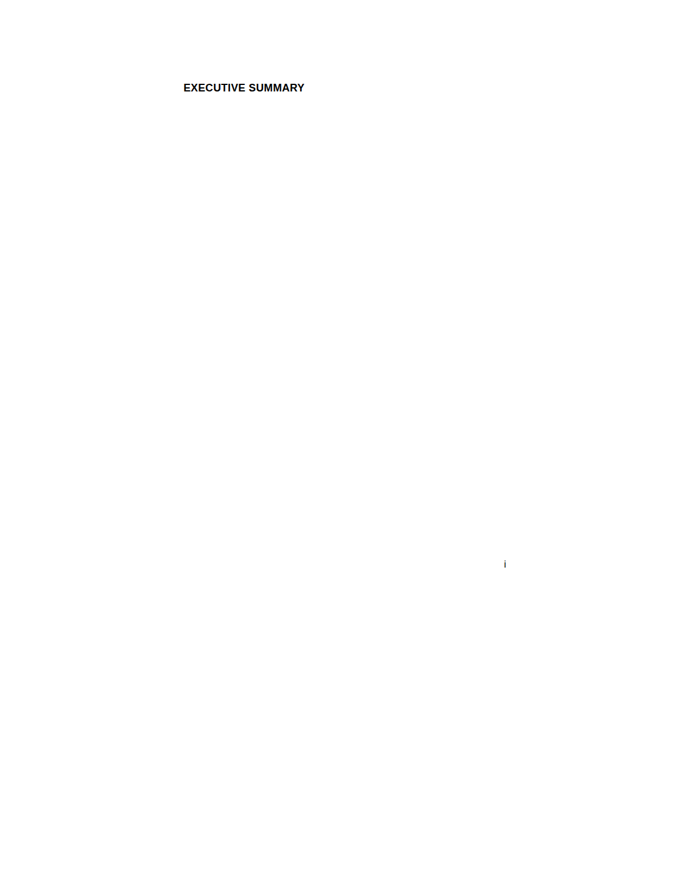EXECUTIVE SUMMARY
i